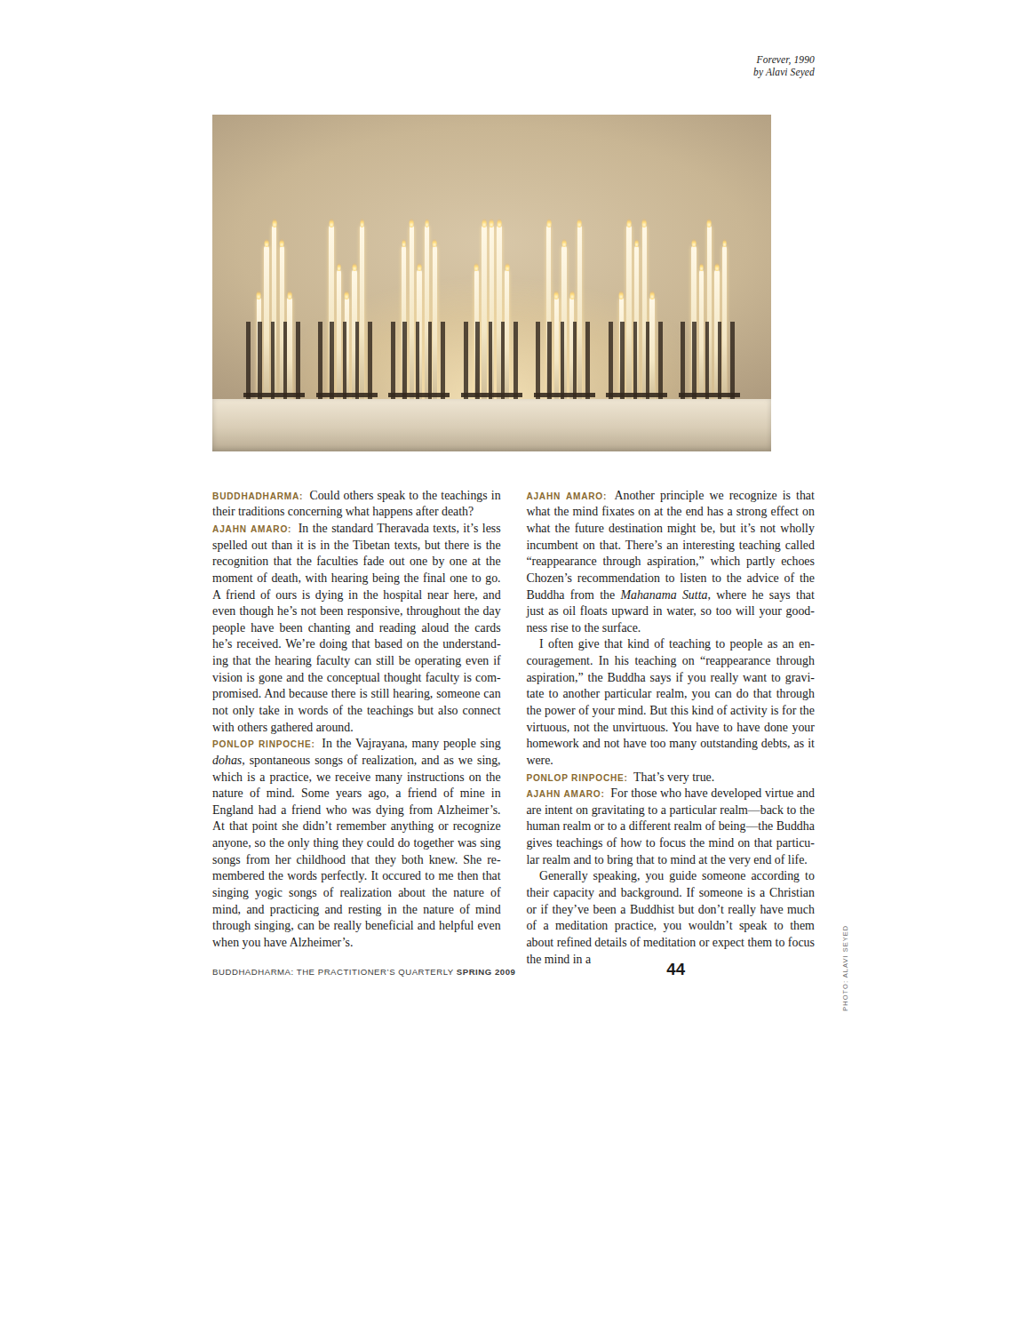Forever, 1990
by Alavi Seyed
PHOTO: ALAVI SEYED
Buddhadharma: Could others speak to the teachings in their traditions concerning what happens after death?
Ajahn Amaro: In the standard Theravada texts, it’s less spelled out than it is in the Tibetan texts, but there is the recognition that the faculties fade out one by one at the moment of death, with hearing being the final one to go. A friend of ours is dying in the hospital near here, and even though he’s not been responsive, throughout the day people have been chanting and reading aloud the cards he’s received. We’re doing that based on the understanding that the hearing faculty can still be operating even if vision is gone and the conceptual thought faculty is compromised. And because there is still hearing, someone can not only take in words of the teachings but also connect with others gathered around.
Ponlop Rinpoche: In the Vajrayana, many people sing dohas, spontaneous songs of realization, and as we sing, which is a practice, we receive many instructions on the nature of mind. Some years ago, a friend of mine in England had a friend who was dying from Alzheimer’s. At that point she didn’t remember anything or recognize anyone, so the only thing they could do together was sing songs from her childhood that they both knew. She remembered the words perfectly. It occured to me then that singing yogic songs of realization about the nature of mind, and practicing and resting in the nature of mind through singing, can be really beneficial and helpful even when you have Alzheimer’s.
Ajahn Amaro: Another principle we recognize is that what the mind fixates on at the end has a strong effect on what the future destination might be, but it’s not wholly incumbent on that. There’s an interesting teaching called “reappearance through aspiration,” which partly echoes Chozen’s recommendation to listen to the advice of the Buddha from the Mahanama Sutta, where he says that just as oil floats upward in water, so too will your goodness rise to the surface.
I often give that kind of teaching to people as an encouragement. In his teaching on “reappearance through aspiration,” the Buddha says if you really want to gravitate to another particular realm, you can do that through the power of your mind. But this kind of activity is for the virtuous, not the unvirtuous. You have to have done your homework and not have too many outstanding debts, as it were.
Ponlop Rinpoche: That’s very true.
Ajahn Amaro: For those who have developed virtue and are intent on gravitating to a particular realm—back to the human realm or to a different realm of being—the Buddha gives teachings of how to focus the mind on that particular realm and to bring that to mind at the very end of life.
Generally speaking, you guide someone according to their capacity and background. If someone is a Christian or if they’ve been a Buddhist but don’t really have much of a meditation practice, you wouldn’t speak to them about refined details of meditation or expect them to focus the mind in a
Buddhadharma: The Practitioner’s Quarterly Spring 2009
44